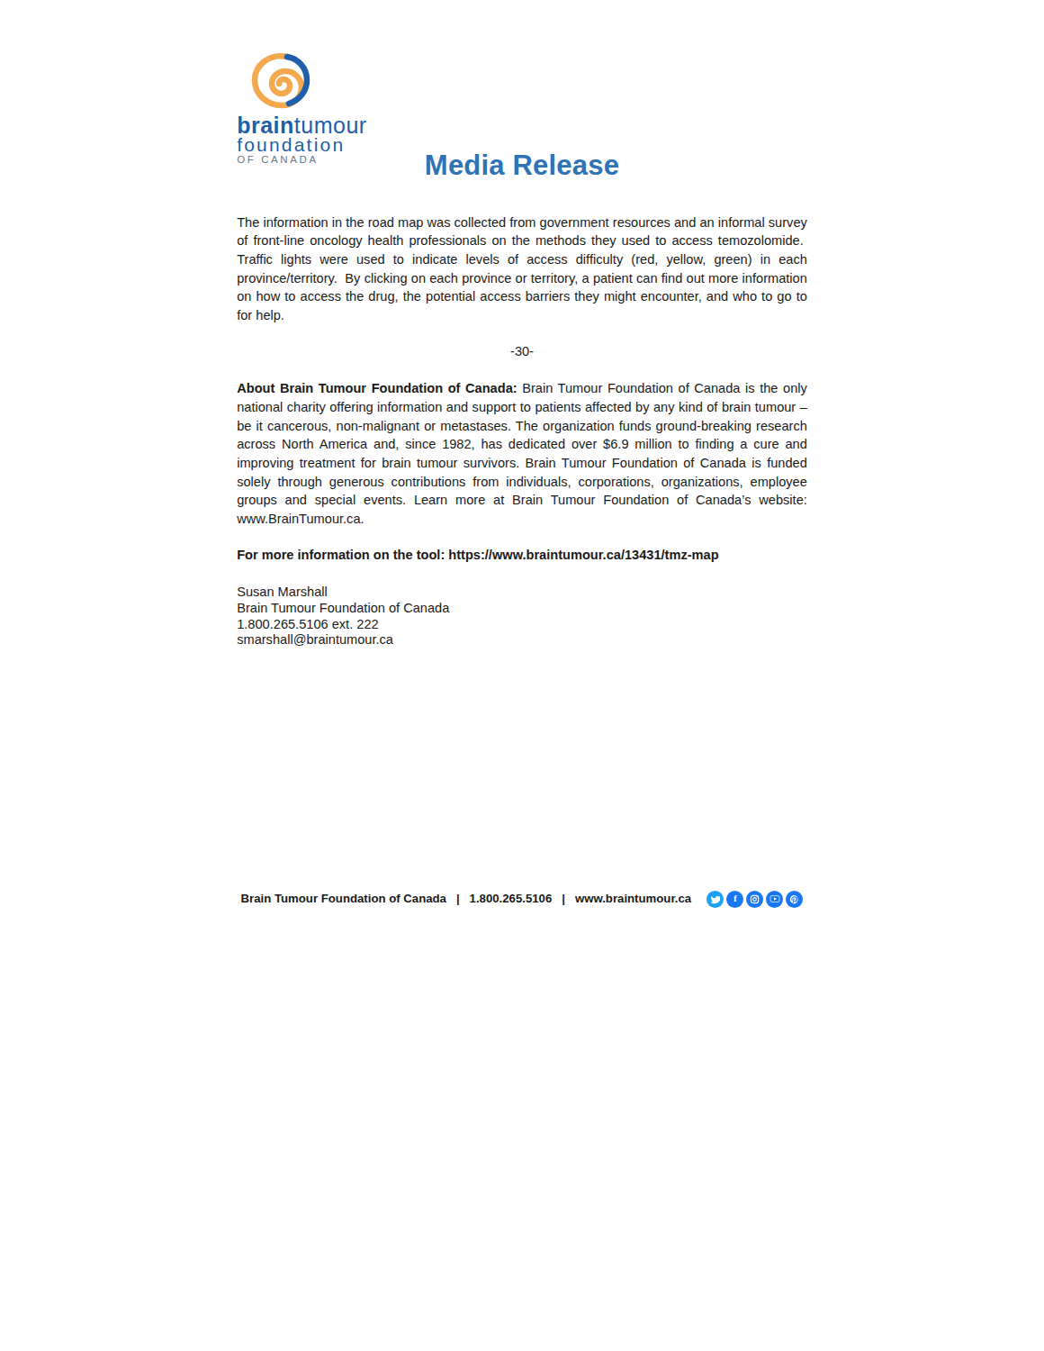braintumour
foundation
OF CANADA
Media Release
The information in the road map was collected from government resources and an informal survey of front-line oncology health professionals on the methods they used to access temozolomide. Traffic lights were used to indicate levels of access difficulty (red, yellow, green) in each province/territory. By clicking on each province or territory, a patient can find out more information on how to access the drug, the potential access barriers they might encounter, and who to go to for help.
-30-
About Brain Tumour Foundation of Canada: Brain Tumour Foundation of Canada is the only national charity offering information and support to patients affected by any kind of brain tumour – be it cancerous, non-malignant or metastases. The organization funds ground-breaking research across North America and, since 1982, has dedicated over $6.9 million to finding a cure and improving treatment for brain tumour survivors. Brain Tumour Foundation of Canada is funded solely through generous contributions from individuals, corporations, organizations, employee groups and special events. Learn more at Brain Tumour Foundation of Canada’s website: www.BrainTumour.ca.
For more information on the tool: https://www.braintumour.ca/13431/tmz-map
Susan Marshall
Brain Tumour Foundation of Canada
1.800.265.5106 ext. 222
smarshall@braintumour.ca
Brain Tumour Foundation of Canada | 1.800.265.5106 | www.braintumour.ca
f